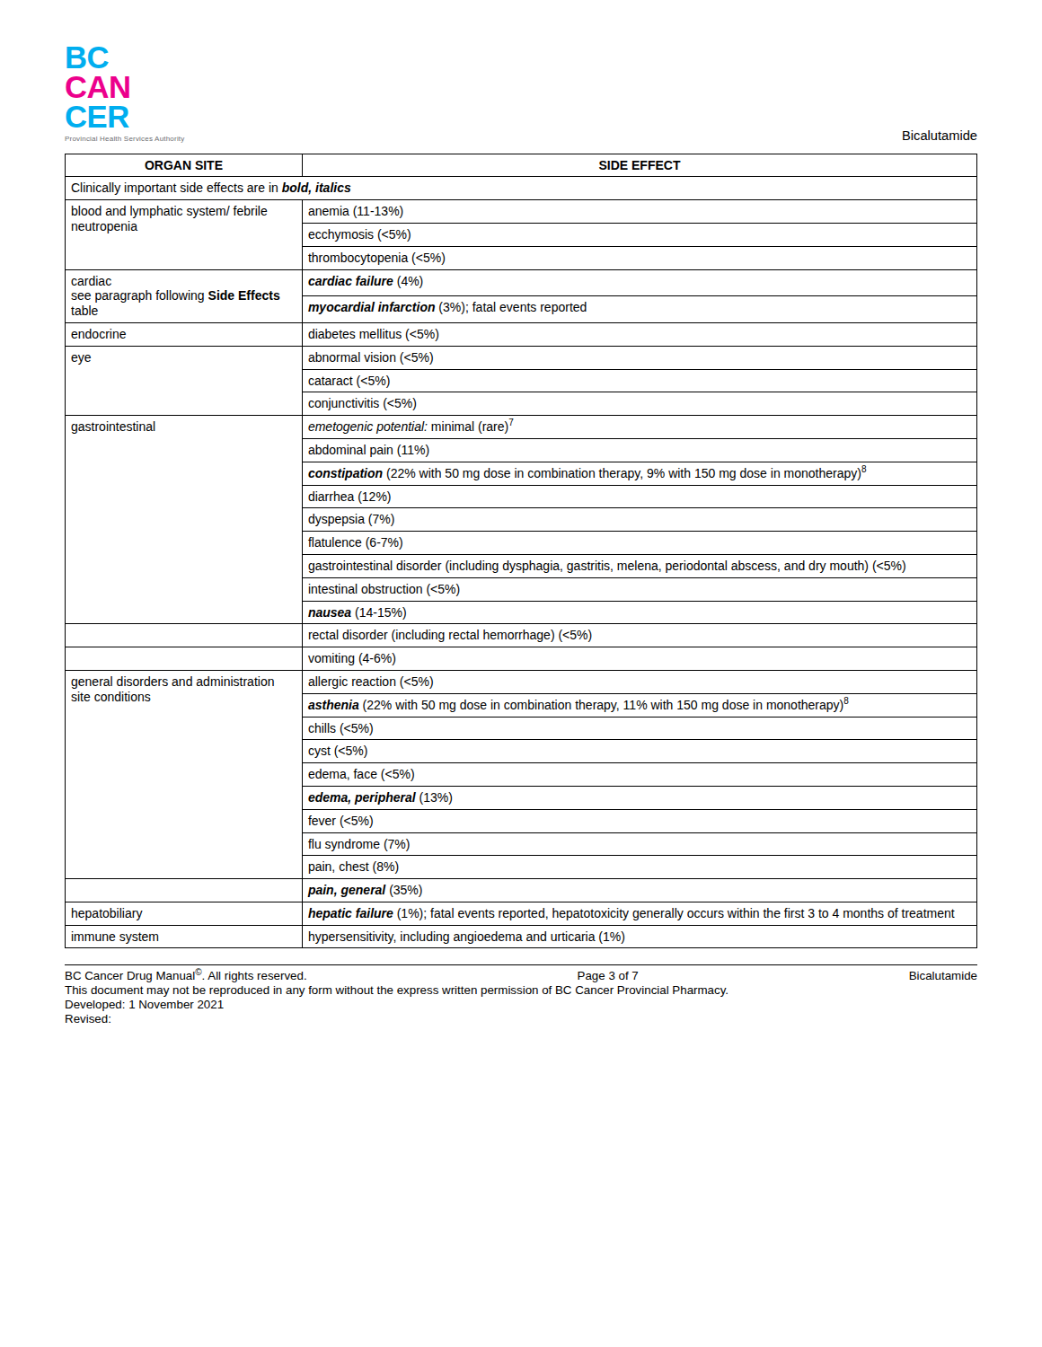BC
CAN
CER
Provincial Health Services Authority
Bicalutamide
| ORGAN SITE | SIDE EFFECT |
| --- | --- |
| Clinically important side effects are in bold, italics |
| blood and lymphatic system/ febrile neutropenia | anemia (11-13%) |
| ecchymosis (<5%) |
| thrombocytopenia (<5%) |
| cardiac see paragraph following Side Effects table | cardiac failure (4%) |
| myocardial infarction (3%); fatal events reported |
| endocrine | diabetes mellitus (<5%) |
| eye | abnormal vision (<5%) |
| cataract (<5%) |
| conjunctivitis (<5%) |
| gastrointestinal | emetogenic potential: minimal (rare) 7 |
| abdominal pain (11%) |
| constipation (22% with 50 mg dose in combination therapy, 9% with 150 mg dose in monotherapy) 8 |
| diarrhea (12%) |
| dyspepsia (7%) |
| flatulence (6-7%) |
| gastrointestinal disorder (including dysphagia, gastritis, melena, periodontal abscess, and dry mouth) (<5%) |
| intestinal obstruction (<5%) |
| nausea (14-15%) |
| | rectal disorder (including rectal hemorrhage) (<5%) |
| | vomiting (4-6%) |
| general disorders and administration site conditions | allergic reaction (<5%) |
| asthenia (22% with 50 mg dose in combination therapy, 11% with 150 mg dose in monotherapy) 8 |
| chills (<5%) |
| cyst (<5%) |
| edema, face (<5%) |
| edema, peripheral (13%) |
| fever (<5%) |
| flu syndrome (7%) |
| pain, chest (8%) |
| | pain, general (35%) |
| hepatobiliary | hepatic failure (1%); fatal events reported, hepatotoxicity generally occurs within the first 3 to 4 months of treatment |
| immune system | hypersensitivity, including angioedema and urticaria (1%) |
BC Cancer Drug Manual©. All rights reserved. Page 3 of 7 Bicalutamide
This document may not be reproduced in any form without the express written permission of BC Cancer Provincial Pharmacy.
Developed: 1 November 2021
Revised: